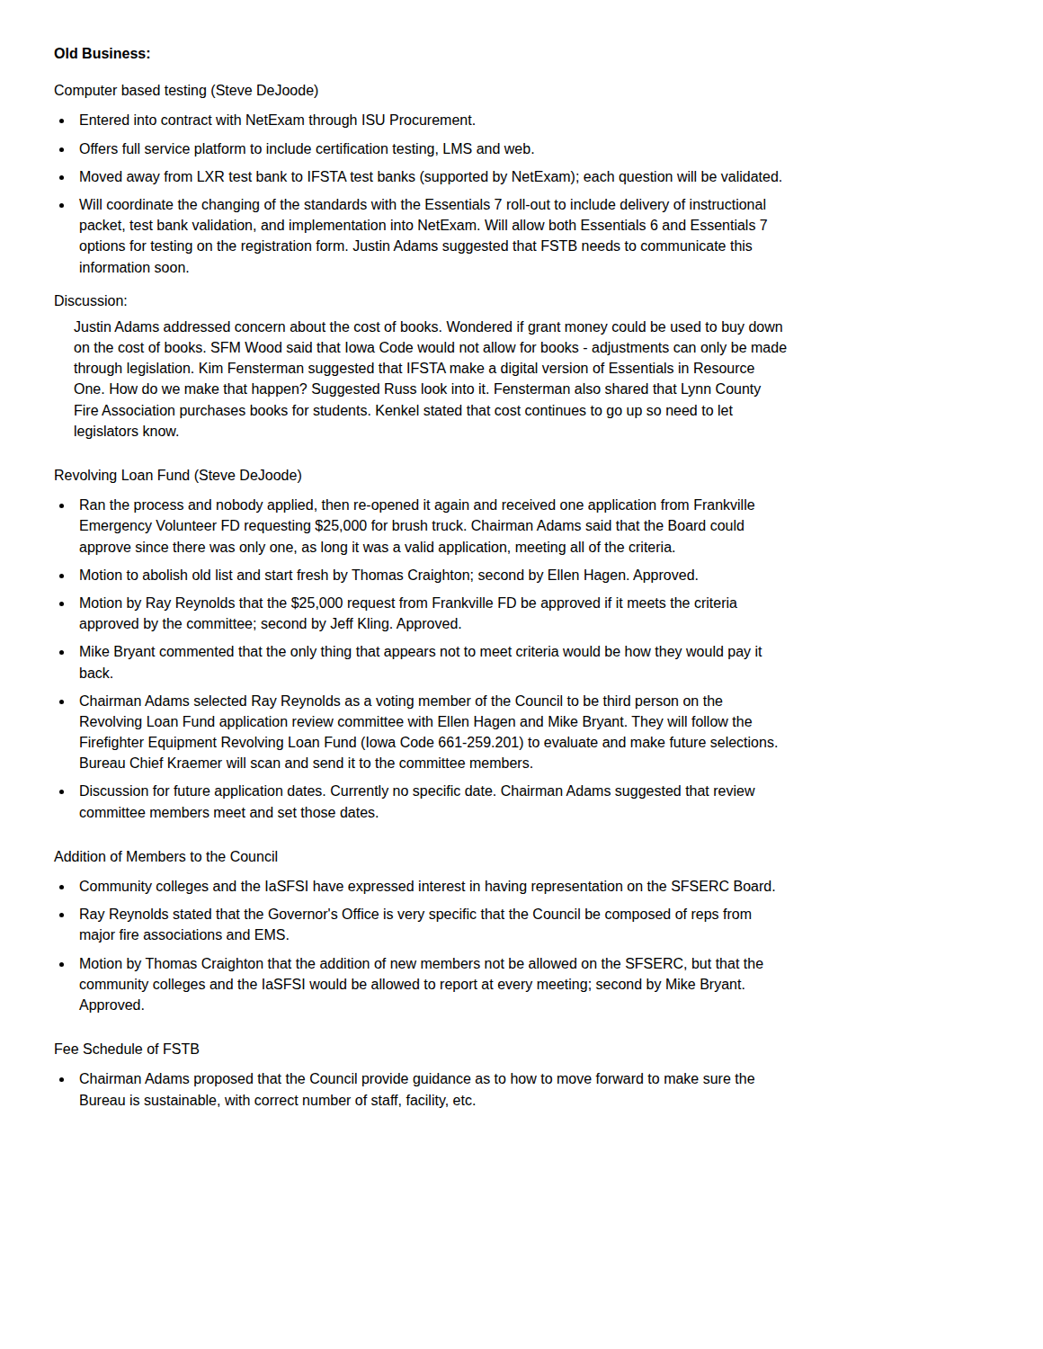Old Business:
Computer based testing (Steve DeJoode)
Entered into contract with NetExam through ISU Procurement.
Offers full service platform to include certification testing, LMS and web.
Moved away from LXR test bank to IFSTA test banks (supported by NetExam); each question will be validated.
Will coordinate the changing of the standards with the Essentials 7 roll-out to include delivery of instructional packet, test bank validation, and implementation into NetExam. Will allow both Essentials 6 and Essentials 7 options for testing on the registration form. Justin Adams suggested that FSTB needs to communicate this information soon.
Discussion:
Justin Adams addressed concern about the cost of books. Wondered if grant money could be used to buy down on the cost of books. SFM Wood said that Iowa Code would not allow for books - adjustments can only be made through legislation. Kim Fensterman suggested that IFSTA make a digital version of Essentials in Resource One. How do we make that happen? Suggested Russ look into it. Fensterman also shared that Lynn County Fire Association purchases books for students. Kenkel stated that cost continues to go up so need to let legislators know.
Revolving Loan Fund (Steve DeJoode)
Ran the process and nobody applied, then re-opened it again and received one application from Frankville Emergency Volunteer FD requesting $25,000 for brush truck. Chairman Adams said that the Board could approve since there was only one, as long it was a valid application, meeting all of the criteria.
Motion to abolish old list and start fresh by Thomas Craighton; second by Ellen Hagen. Approved.
Motion by Ray Reynolds that the $25,000 request from Frankville FD be approved if it meets the criteria approved by the committee; second by Jeff Kling. Approved.
Mike Bryant commented that the only thing that appears not to meet criteria would be how they would pay it back.
Chairman Adams selected Ray Reynolds as a voting member of the Council to be third person on the Revolving Loan Fund application review committee with Ellen Hagen and Mike Bryant. They will follow the Firefighter Equipment Revolving Loan Fund (Iowa Code 661-259.201) to evaluate and make future selections. Bureau Chief Kraemer will scan and send it to the committee members.
Discussion for future application dates. Currently no specific date. Chairman Adams suggested that review committee members meet and set those dates.
Addition of Members to the Council
Community colleges and the IaSFSI have expressed interest in having representation on the SFSERC Board.
Ray Reynolds stated that the Governor's Office is very specific that the Council be composed of reps from major fire associations and EMS.
Motion by Thomas Craighton that the addition of new members not be allowed on the SFSERC, but that the community colleges and the IaSFSI would be allowed to report at every meeting; second by Mike Bryant. Approved.
Fee Schedule of FSTB
Chairman Adams proposed that the Council provide guidance as to how to move forward to make sure the Bureau is sustainable, with correct number of staff, facility, etc.